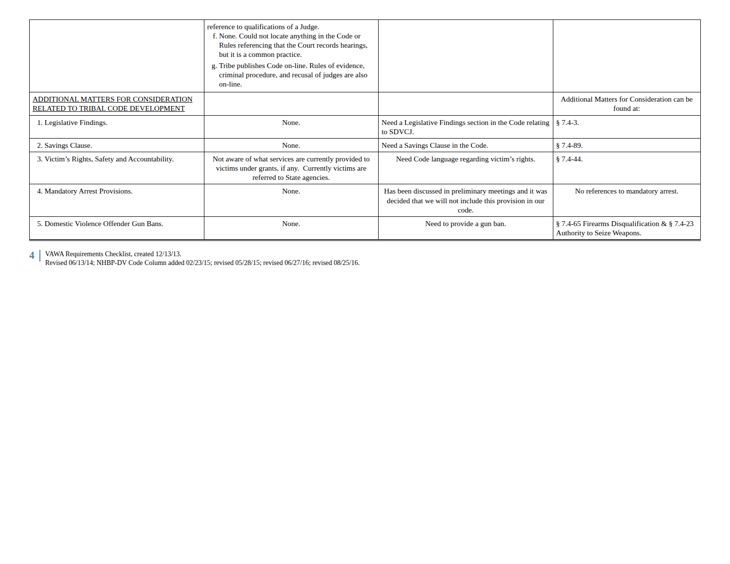| | reference to qualifications of a Judge. None. Could not locate anything in the Code or Rules referencing that the Court records hearings, but it is a common practice. Tribe publishes Code on-line. Rules of evidence, criminal procedure, and recusal of judges are also on-line. | | |
| ADDITIONAL MATTERS FOR CONSIDERATION RELATED TO TRIBAL CODE DEVELOPMENT | | | Additional Matters for Consideration can be found at: |
| Legislative Findings. | None. | Need a Legislative Findings section in the Code relating to SDVCJ. | § 7.4-3. |
| Savings Clause. | None. | Need a Savings Clause in the Code. | § 7.4-89. |
| Victim’s Rights, Safety and Accountability. | Not aware of what services are currently provided to victims under grants, if any. Currently victims are referred to State agencies. | Need Code language regarding victim’s rights. | § 7.4-44. |
| Mandatory Arrest Provisions. | None. | Has been discussed in preliminary meetings and it was decided that we will not include this provision in our code. | No references to mandatory arrest. |
| Domestic Violence Offender Gun Bans. | None. | Need to provide a gun ban. | § 7.4-65 Firearms Disqualification & § 7.4-23 Authority to Seize Weapons. |
4
VAWA Requirements Checklist, created 12/13/13.
Revised 06/13/14; NHBP-DV Code Column added 02/23/15; revised 05/28/15; revised 06/27/16; revised 08/25/16.